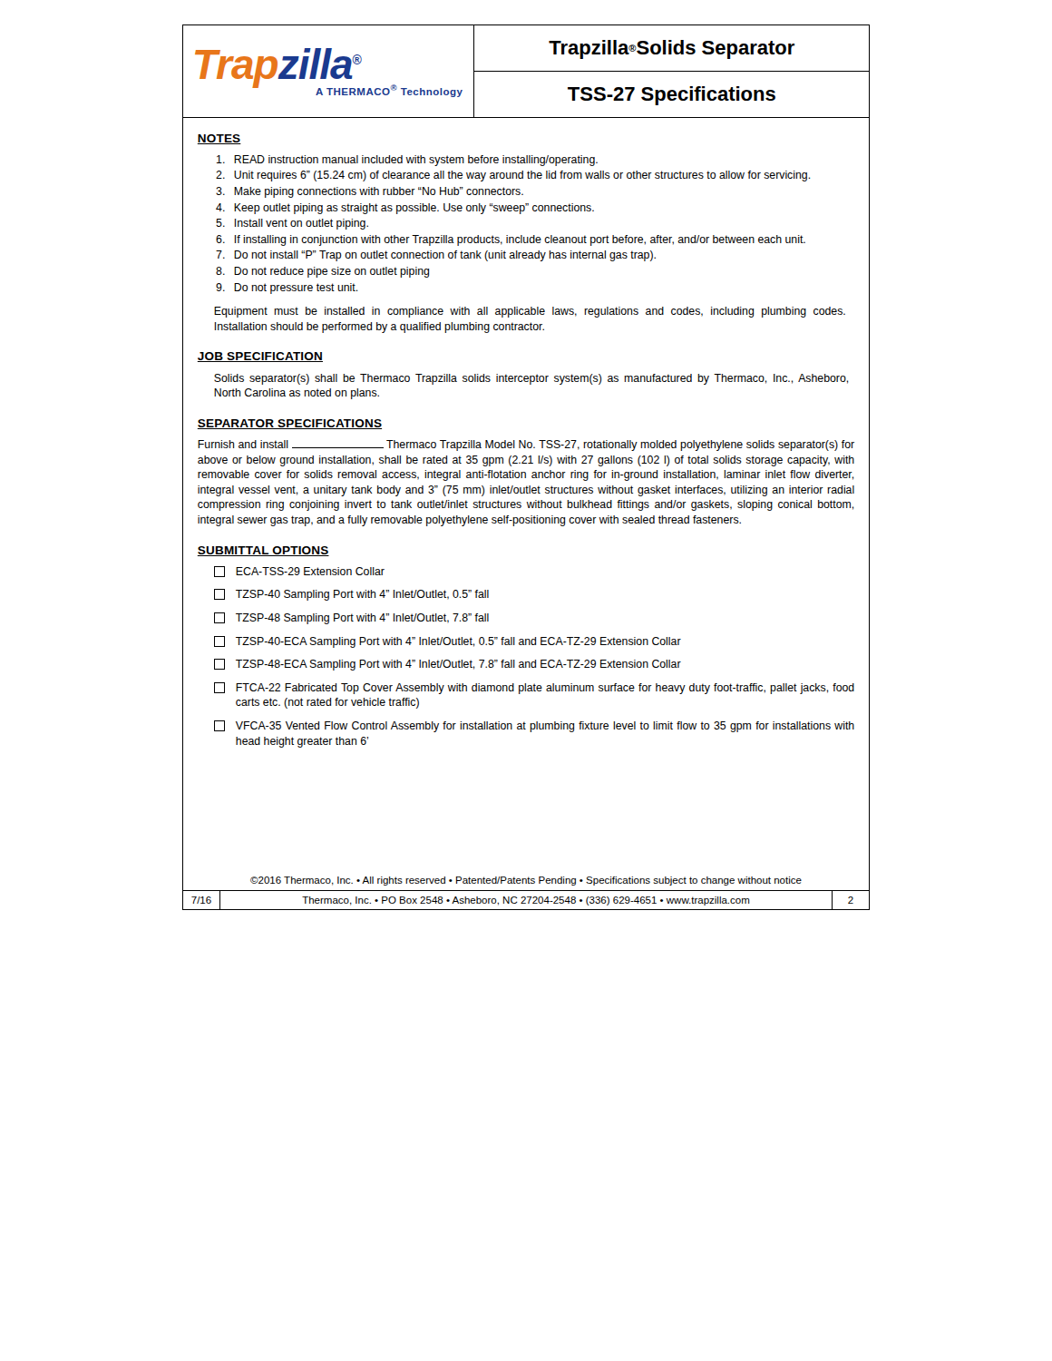Trap zilla®
A THERMACO® Technology
Trapzilla® Solids Separator
TSS-27 Specifications
NOTES
READ instruction manual included with system before installing/operating.
Unit requires 6” (15.24 cm) of clearance all the way around the lid from walls or other structures to allow for servicing.
Make piping connections with rubber “No Hub” connectors.
Keep outlet piping as straight as possible. Use only “sweep” connections.
Install vent on outlet piping.
If installing in conjunction with other Trapzilla products, include cleanout port before, after, and/or between each unit.
Do not install “P” Trap on outlet connection of tank (unit already has internal gas trap).
Do not reduce pipe size on outlet piping
Do not pressure test unit.
Equipment must be installed in compliance with all applicable laws, regulations and codes, including plumbing codes. Installation should be performed by a qualified plumbing contractor.
JOB SPECIFICATION
Solids separator(s) shall be Thermaco Trapzilla solids interceptor system(s) as manufactured by Thermaco, Inc., Asheboro, North Carolina as noted on plans.
SEPARATOR SPECIFICATIONS
Furnish and install Thermaco Trapzilla Model No. TSS-27, rotationally molded polyethylene solids separator(s) for above or below ground installation, shall be rated at 35 gpm (2.21 l/s) with 27 gallons (102 l) of total solids storage capacity, with removable cover for solids removal access, integral anti-flotation anchor ring for in-ground installation, laminar inlet flow diverter, integral vessel vent, a unitary tank body and 3” (75 mm) inlet/outlet structures without gasket interfaces, utilizing an interior radial compression ring conjoining invert to tank outlet/inlet structures without bulkhead fittings and/or gaskets, sloping conical bottom, integral sewer gas trap, and a fully removable polyethylene self-positioning cover with sealed thread fasteners.
SUBMITTAL OPTIONS
ECA-TSS-29 Extension Collar
TZSP-40 Sampling Port with 4” Inlet/Outlet, 0.5” fall
TZSP-48 Sampling Port with 4” Inlet/Outlet, 7.8” fall
TZSP-40-ECA Sampling Port with 4” Inlet/Outlet, 0.5” fall and ECA-TZ-29 Extension Collar
TZSP-48-ECA Sampling Port with 4” Inlet/Outlet, 7.8” fall and ECA-TZ-29 Extension Collar
FTCA-22 Fabricated Top Cover Assembly with diamond plate aluminum surface for heavy duty foot-traffic, pallet jacks, food carts etc. (not rated for vehicle traffic)
VFCA-35 Vented Flow Control Assembly for installation at plumbing fixture level to limit flow to 35 gpm for installations with head height greater than 6’
©2016 Thermaco, Inc. • All rights reserved • Patented/Patents Pending • Specifications subject to change without notice
7/16
Thermaco, Inc. • PO Box 2548 • Asheboro, NC 27204-2548 • (336) 629-4651 • www.trapzilla.com
2